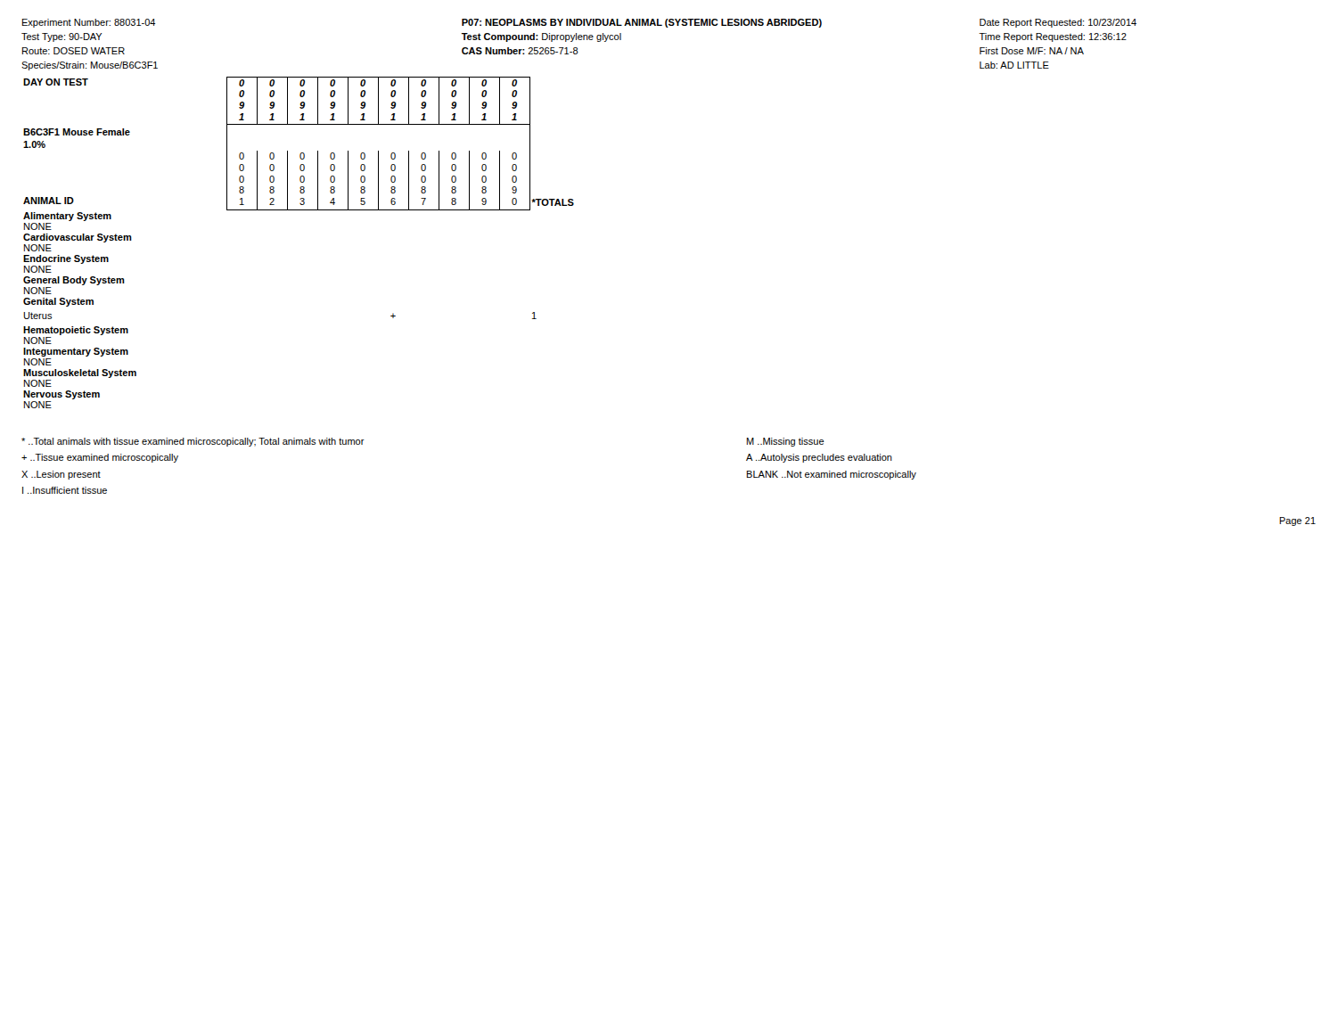| Experiment Number: 88031-04 | P07: NEOPLASMS BY INDIVIDUAL ANIMAL (SYSTEMIC LESIONS ABRIDGED) | Date Report Requested: 10/23/2014 |
| Test Type: 90-DAY | Test Compound: Dipropylene glycol | Time Report Requested: 12:36:12 |
| Route: DOSED WATER | CAS Number: 25265-71-8 | First Dose M/F: NA / NA |
| Species/Strain: Mouse/B6C3F1 | | Lab: AD LITTLE |
| DAY ON TEST | 0 0 9 1 | 0 0 9 1 | 0 0 9 1 | 0 0 9 1 | 0 0 9 1 | 0 0 9 1 | 0 0 9 1 | 0 0 9 1 | 0 0 9 1 | 0 0 9 1 | |
| B6C3F1 Mouse Female 1.0% | | |
| ANIMAL ID | 0 0 0 8 1 | 0 0 0 8 2 | 0 0 0 8 3 | 0 0 0 8 4 | 0 0 0 8 5 | 0 0 0 8 6 | 0 0 0 8 7 | 0 0 0 8 8 | 0 0 0 8 9 | 0 0 0 9 0 | *TOTALS |
| Alimentary System |
| NONE |
| Cardiovascular System |
| NONE |
| Endocrine System |
| NONE |
| General Body System |
| NONE |
| Genital System |
| Uterus | | | | | | + | | | | | 1 |
| Hematopoietic System |
| NONE |
| Integumentary System |
| NONE |
| Musculoskeletal System |
| NONE |
| Nervous System |
| NONE |
| * ..Total animals with tissue examined microscopically; Total animals with tumor | M ..Missing tissue |
| + ..Tissue examined microscopically | A ..Autolysis precludes evaluation |
| X ..Lesion present | BLANK ..Not examined microscopically |
| I ..Insufficient tissue | |
Page 21